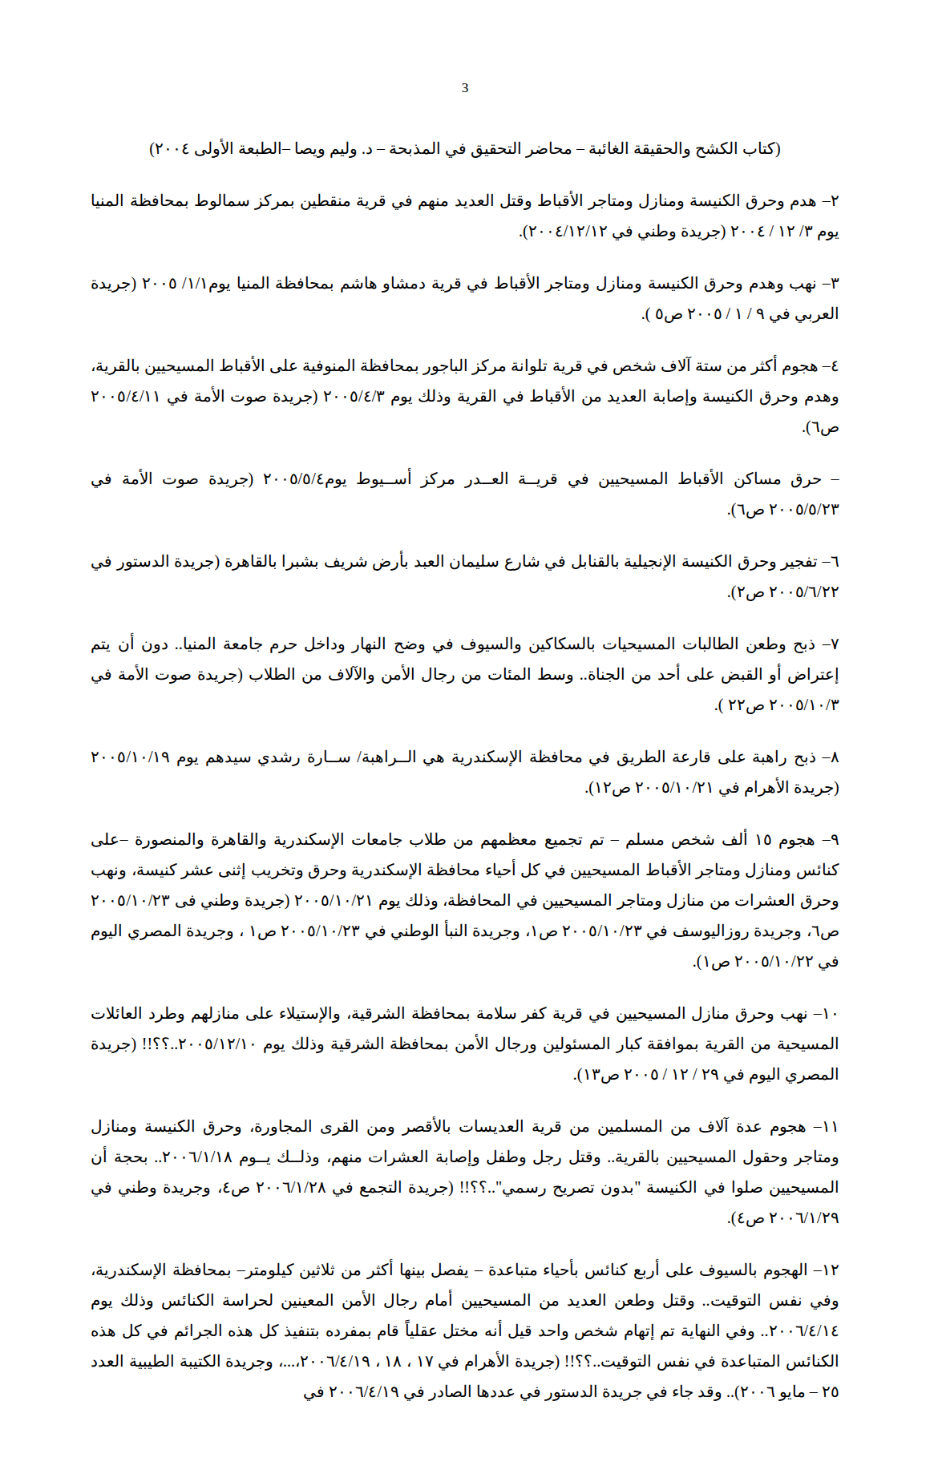3
(كتاب الكشح والحقيقة الغائبة – محاضر التحقيق في المذبحة – د. وليم ويصا –الطبعة الأولى ٢٠٠٤)
٢– هدم وحرق الكنيسة ومنازل ومتاجر الأقباط وقتل العديد منهم في قرية منقطين بمركز سمالوط بمحافظة المنيا يوم ٣/ ١٢ / ٢٠٠٤ (جريدة وطني في ٢٠٠٤/١٢/١٢).
٣– نهب وهدم وحرق الكنيسة ومنازل ومتاجر الأقباط في قرية دمشاو هاشم بمحافظة المنيا يوم١/١/ ٢٠٠٥ (جريدة العربي في ٩ / ١ / ٢٠٠٥ ص٥ ).
٤– هجوم أكثر من ستة آلاف شخص في قرية تلوانة مركز الباجور بمحافظة المنوفية على الأقباط المسيحيين بالقرية، وهدم وحرق الكنيسة وإصابة العديد من الأقباط في القرية وذلك يوم ٢٠٠٥/٤/٣ (جريدة صوت الأمة في ٢٠٠٥/٤/١١ ص٦).
– حرق مساكن الأقباط المسيحيين في قريــة العــدر مركز أســيوط يوم٢٠٠٥/٥/٤ (جريدة صوت الأمة في ٢٠٠٥/٥/٢٣ ص٦).
٦– تفجير وحرق الكنيسة الإنجيلية بالقنابل في شارع سليمان العبد بأرض شريف بشبرا بالقاهرة (جريدة الدستور في ٢٠٠٥/٦/٢٢ ص٢).
٧– ذبح وطعن الطالبات المسيحيات بالسكاكين والسيوف في وضح النهار وداخل حرم جامعة المنيا.. دون أن يتم إعتراض أو القبض على أحد من الجناة.. وسط المئات من رجال الأمن والآلاف من الطلاب (جريدة صوت الأمة في ٢٠٠٥/١٠/٣ ص٢٢ ).
٨– ذبح راهبة على قارعة الطريق في محافظة الإسكندرية هي الــراهبة/ ســارة رشدي سيدهم يوم ٢٠٠٥/١٠/١٩ (جريدة الأهرام في ٢٠٠٥/١٠/٢١ ص١٢).
٩– هجوم ١٥ ألف شخص مسلم – تم تجميع معظمهم من طلاب جامعات الإسكندرية والقاهرة والمنصورة –على كنائس ومنازل ومتاجر الأقباط المسيحيين في كل أحياء محافظة الإسكندرية وحرق وتخريب إثنى عشر كنيسة، ونهب وحرق العشرات من منازل ومتاجر المسيحيين في المحافظة، وذلك يوم ٢٠٠٥/١٠/٢١ (جريدة وطني فى ٢٠٠٥/١٠/٢٣ ص٦، وجريدة روزاليوسف في ٢٠٠٥/١٠/٢٣ ص١، وجريدة النبأ الوطني في ٢٠٠٥/١٠/٢٣ ص١ ، وجريدة المصري اليوم في ٢٠٠٥/١٠/٢٢ ص١).
١٠– نهب وحرق منازل المسيحيين في قرية كفر سلامة بمحافظة الشرقية، والإستيلاء على منازلهم وطرد العائلات المسيحية من القرية بموافقة كبار المسئولين ورجال الأمن بمحافظة الشرقية وذلك يوم ٢٠٠٥/١٢/١٠..؟؟!! (جريدة المصري اليوم في ٢٩ / ١٢ / ٢٠٠٥ ص١٣).
١١– هجوم عدة آلاف من المسلمين من قرية العديسات بالأقصر ومن القرى المجاورة، وحرق الكنيسة ومنازل ومتاجر وحقول المسيحيين بالقرية.. وقتل رجل وطفل وإصابة العشرات منهم، وذلــك يــوم ٢٠٠٦/١/١٨.. بحجة أن المسيحيين صلوا في الكنيسة "بدون تصريح رسمي"..؟؟!! (جريدة التجمع في ٢٠٠٦/١/٢٨ ص٤، وجريدة وطني في ٢٠٠٦/١/٢٩ ص٤).
١٢– الهجوم بالسيوف على أربع كنائس بأحياء متباعدة – يفصل بينها أكثر من ثلاثين كيلومتر– بمحافظة الإسكندرية، وفي نفس التوقيت.. وقتل وطعن العديد من المسيحيين أمام رجال الأمن المعينين لحراسة الكنائس وذلك يوم ٢٠٠٦/٤/١٤.. وفي النهاية تم إتهام شخص واحد قيل أنه مختل عقلياً قام بمفرده بتنفيذ كل هذه الجرائم في كل هذه الكنائس المتباعدة في نفس التوقيت..؟؟!! (جريدة الأهرام في ١٧ ، ١٨ ، ٢٠٠٦/٤/١٩،...، وجريدة الكتيبة الطيبية العدد ٢٥ – مايو ٢٠٠٦).. وقد جاء في جريدة الدستور في عددها الصادر في ٢٠٠٦/٤/١٩ في